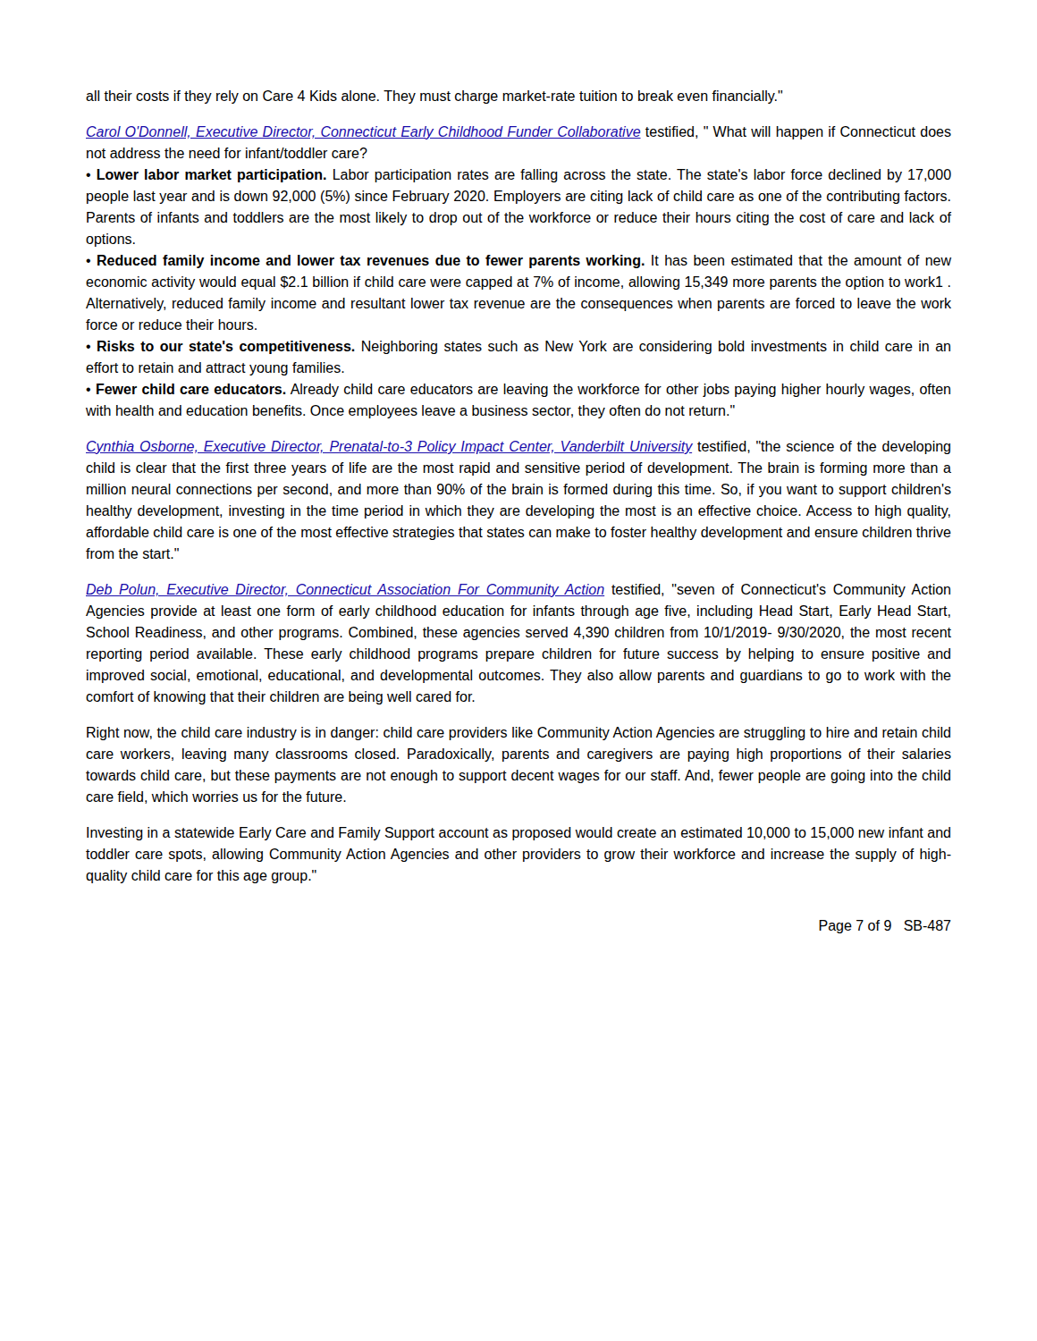all their costs if they rely on Care 4 Kids alone. They must charge market-rate tuition to break even financially."
Carol O'Donnell, Executive Director, Connecticut Early Childhood Funder Collaborative testified, " What will happen if Connecticut does not address the need for infant/toddler care?
• Lower labor market participation. Labor participation rates are falling across the state. The state's labor force declined by 17,000 people last year and is down 92,000 (5%) since February 2020. Employers are citing lack of child care as one of the contributing factors. Parents of infants and toddlers are the most likely to drop out of the workforce or reduce their hours citing the cost of care and lack of options.
• Reduced family income and lower tax revenues due to fewer parents working. It has been estimated that the amount of new economic activity would equal $2.1 billion if child care were capped at 7% of income, allowing 15,349 more parents the option to work1 . Alternatively, reduced family income and resultant lower tax revenue are the consequences when parents are forced to leave the work force or reduce their hours.
• Risks to our state's competitiveness. Neighboring states such as New York are considering bold investments in child care in an effort to retain and attract young families.
• Fewer child care educators. Already child care educators are leaving the workforce for other jobs paying higher hourly wages, often with health and education benefits. Once employees leave a business sector, they often do not return."
Cynthia Osborne, Executive Director, Prenatal-to-3 Policy Impact Center, Vanderbilt University testified, "the science of the developing child is clear that the first three years of life are the most rapid and sensitive period of development. The brain is forming more than a million neural connections per second, and more than 90% of the brain is formed during this time. So, if you want to support children's healthy development, investing in the time period in which they are developing the most is an effective choice. Access to high quality, affordable child care is one of the most effective strategies that states can make to foster healthy development and ensure children thrive from the start."
Deb Polun, Executive Director, Connecticut Association For Community Action testified, "seven of Connecticut's Community Action Agencies provide at least one form of early childhood education for infants through age five, including Head Start, Early Head Start, School Readiness, and other programs. Combined, these agencies served 4,390 children from 10/1/2019- 9/30/2020, the most recent reporting period available. These early childhood programs prepare children for future success by helping to ensure positive and improved social, emotional, educational, and developmental outcomes. They also allow parents and guardians to go to work with the comfort of knowing that their children are being well cared for.
Right now, the child care industry is in danger: child care providers like Community Action Agencies are struggling to hire and retain child care workers, leaving many classrooms closed. Paradoxically, parents and caregivers are paying high proportions of their salaries towards child care, but these payments are not enough to support decent wages for our staff. And, fewer people are going into the child care field, which worries us for the future.
Investing in a statewide Early Care and Family Support account as proposed would create an estimated 10,000 to 15,000 new infant and toddler care spots, allowing Community Action Agencies and other providers to grow their workforce and increase the supply of high-quality child care for this age group."
Page 7 of 9 SB-487